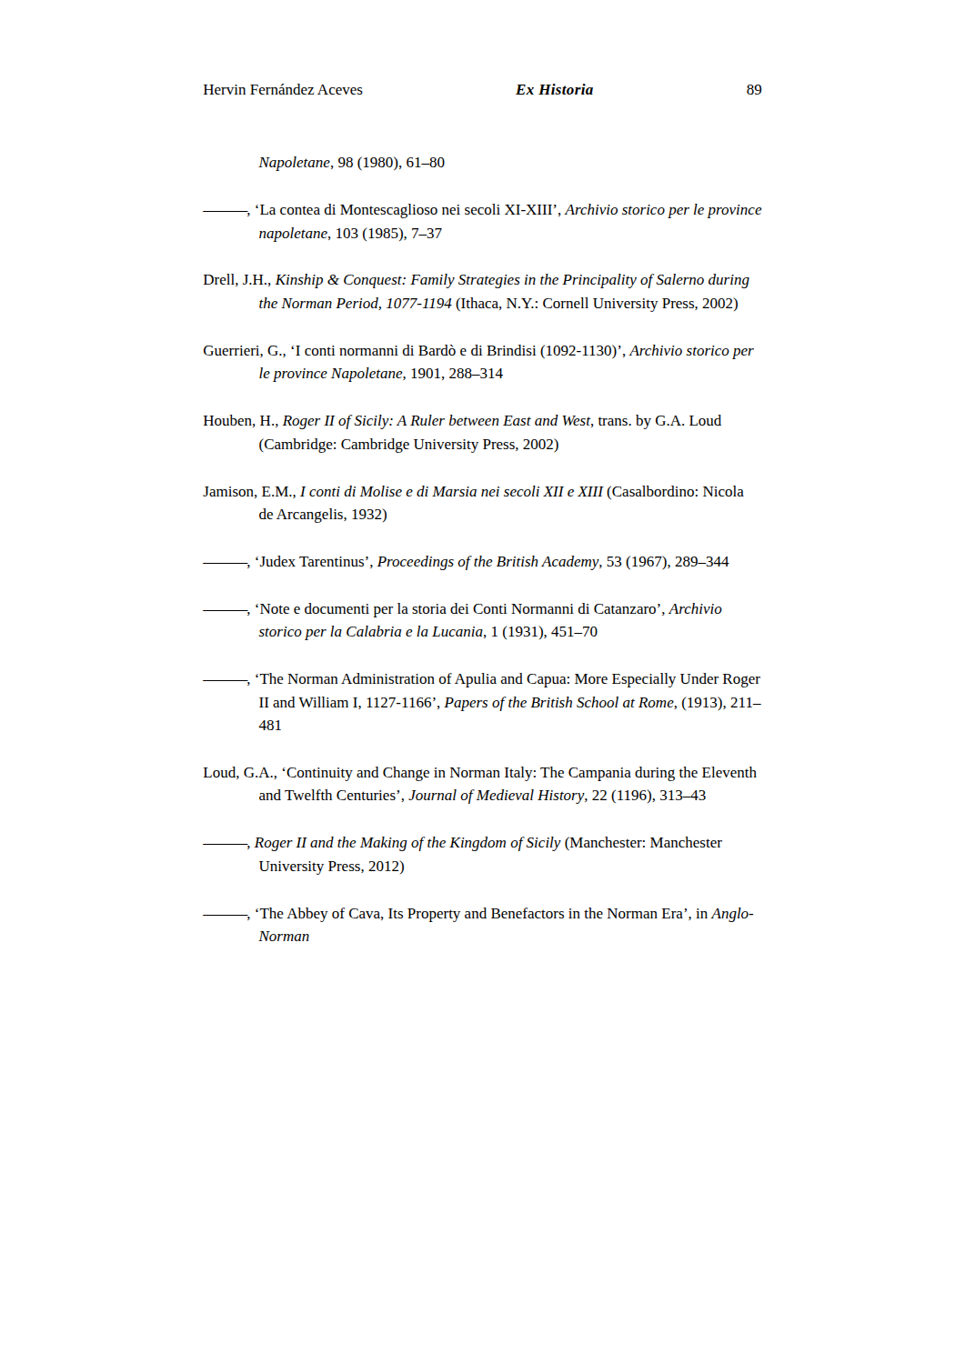Hervin Fernández Aceves Ex Historia 89
Napoletane, 98 (1980), 61–80
———, ‘La contea di Montescaglioso nei secoli XI-XIII’, Archivio storico per le province napoletane, 103 (1985), 7–37
Drell, J.H., Kinship & Conquest: Family Strategies in the Principality of Salerno during the Norman Period, 1077-1194 (Ithaca, N.Y.: Cornell University Press, 2002)
Guerrieri, G., ‘I conti normanni di Bardò e di Brindisi (1092-1130)’, Archivio storico per le province Napoletane, 1901, 288–314
Houben, H., Roger II of Sicily: A Ruler between East and West, trans. by G.A. Loud (Cambridge: Cambridge University Press, 2002)
Jamison, E.M., I conti di Molise e di Marsia nei secoli XII e XIII (Casalbordino: Nicola de Arcangelis, 1932)
———, ‘Judex Tarentinus’, Proceedings of the British Academy, 53 (1967), 289–344
———, ‘Note e documenti per la storia dei Conti Normanni di Catanzaro’, Archivio storico per la Calabria e la Lucania, 1 (1931), 451–70
———, ‘The Norman Administration of Apulia and Capua: More Especially Under Roger II and William I, 1127-1166’, Papers of the British School at Rome, (1913), 211–481
Loud, G.A., ‘Continuity and Change in Norman Italy: The Campania during the Eleventh and Twelfth Centuries’, Journal of Medieval History, 22 (1196), 313–43
———, Roger II and the Making of the Kingdom of Sicily (Manchester: Manchester University Press, 2012)
———, ‘The Abbey of Cava, Its Property and Benefactors in the Norman Era’, in Anglo-Norman